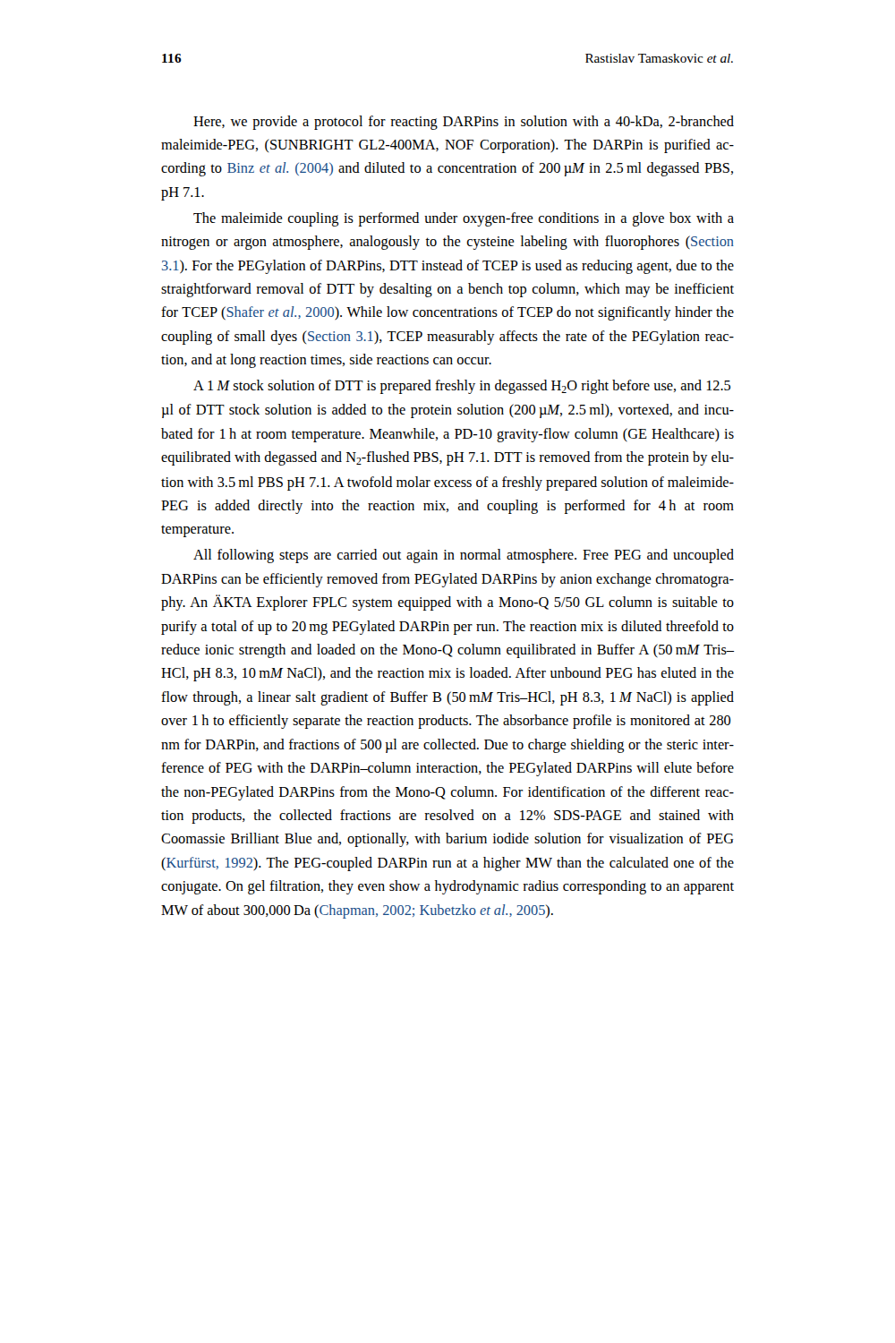116 Rastislav Tamaskovic et al.
Here, we provide a protocol for reacting DARPins in solution with a 40-kDa, 2-branched maleimide-PEG, (SUNBRIGHT GL2-400MA, NOF Corporation). The DARPin is purified according to Binz et al. (2004) and diluted to a concentration of 200 µM in 2.5 ml degassed PBS, pH 7.1.
The maleimide coupling is performed under oxygen-free conditions in a glove box with a nitrogen or argon atmosphere, analogously to the cysteine labeling with fluorophores (Section 3.1). For the PEGylation of DARPins, DTT instead of TCEP is used as reducing agent, due to the straightforward removal of DTT by desalting on a bench top column, which may be inefficient for TCEP (Shafer et al., 2000). While low concentrations of TCEP do not significantly hinder the coupling of small dyes (Section 3.1), TCEP measurably affects the rate of the PEGylation reaction, and at long reaction times, side reactions can occur.
A 1 M stock solution of DTT is prepared freshly in degassed H2O right before use, and 12.5 µl of DTT stock solution is added to the protein solution (200 µM, 2.5 ml), vortexed, and incubated for 1 h at room temperature. Meanwhile, a PD-10 gravity-flow column (GE Healthcare) is equilibrated with degassed and N2-flushed PBS, pH 7.1. DTT is removed from the protein by elution with 3.5 ml PBS pH 7.1. A twofold molar excess of a freshly prepared solution of maleimide-PEG is added directly into the reaction mix, and coupling is performed for 4 h at room temperature.
All following steps are carried out again in normal atmosphere. Free PEG and uncoupled DARPins can be efficiently removed from PEGylated DARPins by anion exchange chromatography. An ÄKTA Explorer FPLC system equipped with a Mono-Q 5/50 GL column is suitable to purify a total of up to 20 mg PEGylated DARPin per run. The reaction mix is diluted threefold to reduce ionic strength and loaded on the Mono-Q column equilibrated in Buffer A (50 mM Tris–HCl, pH 8.3, 10 mM NaCl), and the reaction mix is loaded. After unbound PEG has eluted in the flow through, a linear salt gradient of Buffer B (50 mM Tris–HCl, pH 8.3, 1 M NaCl) is applied over 1 h to efficiently separate the reaction products. The absorbance profile is monitored at 280 nm for DARPin, and fractions of 500 µl are collected. Due to charge shielding or the steric interference of PEG with the DARPin–column interaction, the PEGylated DARPins will elute before the non-PEGylated DARPins from the Mono-Q column. For identification of the different reaction products, the collected fractions are resolved on a 12% SDS-PAGE and stained with Coomassie Brilliant Blue and, optionally, with barium iodide solution for visualization of PEG (Kurfürst, 1992). The PEG-coupled DARPin run at a higher MW than the calculated one of the conjugate. On gel filtration, they even show a hydrodynamic radius corresponding to an apparent MW of about 300,000 Da (Chapman, 2002; Kubetzko et al., 2005).